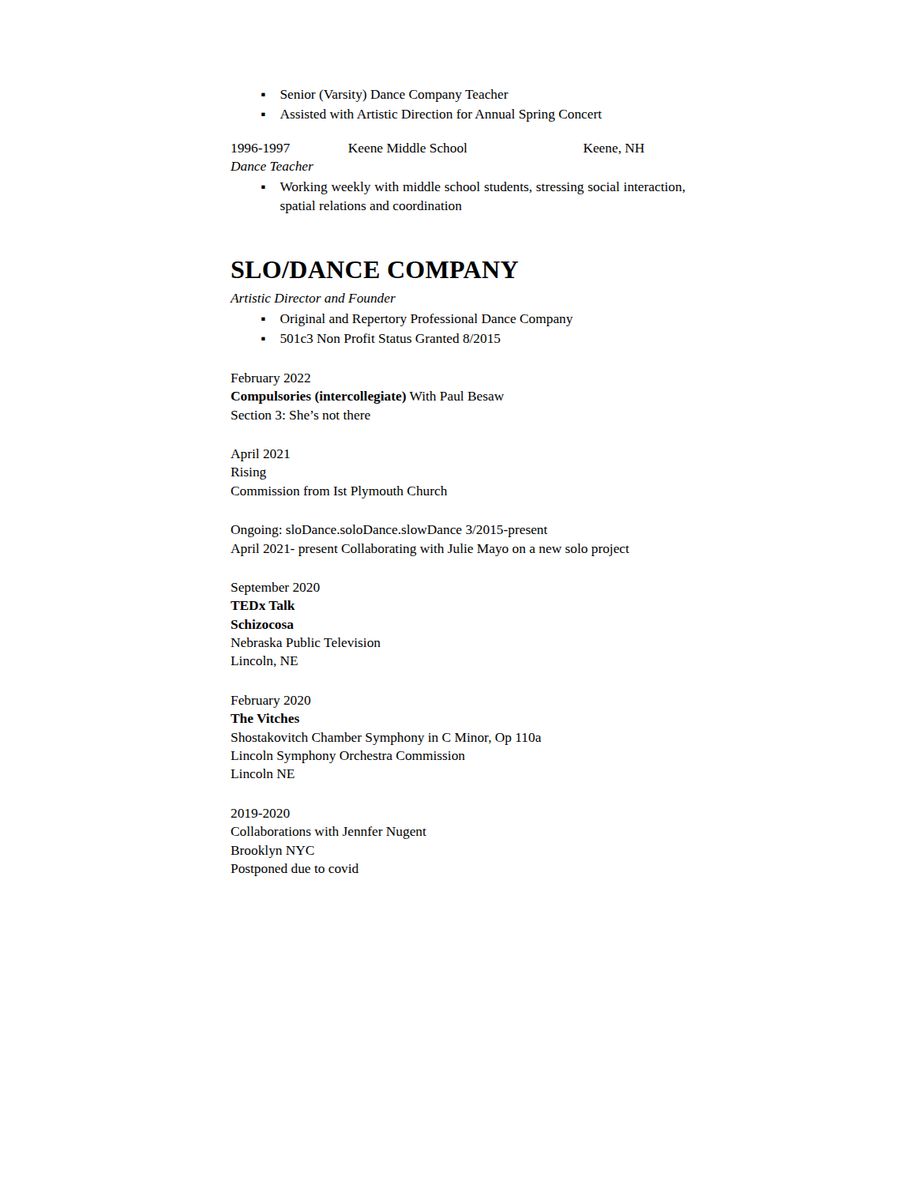Senior (Varsity) Dance Company Teacher
Assisted with Artistic Direction for Annual Spring Concert
1996-1997 Keene Middle School Keene, NH
Dance Teacher
Working weekly with middle school students, stressing social interaction, spatial relations and coordination
SLO/DANCE COMPANY
Artistic Director and Founder
Original and Repertory Professional Dance Company
501c3 Non Profit Status Granted 8/2015
February 2022
Compulsories (intercollegiate) With Paul Besaw
Section 3: She’s not there
April 2021
Rising
Commission from Ist Plymouth Church
Ongoing: sloDance.soloDance.slowDance 3/2015-present
April 2021- present Collaborating with Julie Mayo on a new solo project
September 2020
TEDx Talk
Schizocosa
Nebraska Public Television
Lincoln, NE
February 2020
The Vitches
Shostakovitch Chamber Symphony in C Minor, Op 110a
Lincoln Symphony Orchestra Commission
Lincoln NE
2019-2020
Collaborations with Jennfer Nugent
Brooklyn NYC
Postponed due to covid